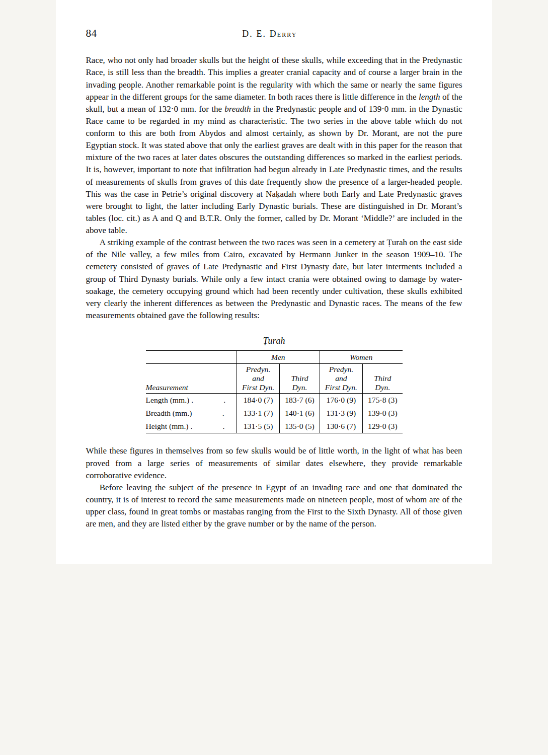84 D. E. Derry
Race, who not only had broader skulls but the height of these skulls, while exceeding that in the Predynastic Race, is still less than the breadth. This implies a greater cranial capacity and of course a larger brain in the invading people. Another remarkable point is the regularity with which the same or nearly the same figures appear in the different groups for the same diameter. In both races there is little difference in the length of the skull, but a mean of 132·0 mm. for the breadth in the Predynastic people and of 139·0 mm. in the Dynastic Race came to be regarded in my mind as characteristic. The two series in the above table which do not conform to this are both from Abydos and almost certainly, as shown by Dr. Morant, are not the pure Egyptian stock. It was stated above that only the earliest graves are dealt with in this paper for the reason that mixture of the two races at later dates obscures the outstanding differences so marked in the earliest periods. It is, however, important to note that infiltration had begun already in Late Predynastic times, and the results of measurements of skulls from graves of this date frequently show the presence of a larger-headed people. This was the case in Petrie’s original discovery at Naḳadah where both Early and Late Predynastic graves were brought to light, the latter including Early Dynastic burials. These are distinguished in Dr. Morant’s tables (loc. cit.) as A and Q and B.T.R. Only the former, called by Dr. Morant ‘Middle?’ are included in the above table.
A striking example of the contrast between the two races was seen in a cemetery at Ṭurah on the east side of the Nile valley, a few miles from Cairo, excavated by Hermann Junker in the season 1909–10. The cemetery consisted of graves of Late Predynastic and First Dynasty date, but later interments included a group of Third Dynasty burials. While only a few intact crania were obtained owing to damage by water-soakage, the cemetery occupying ground which had been recently under cultivation, these skulls exhibited very clearly the inherent differences as between the Predynastic and Dynastic races. The means of the few measurements obtained gave the following results:
Ṭurah
| | Men | Women |
| --- | --- | --- |
| Measurement | Predyn. and First Dyn. | Third Dyn. | Predyn. and First Dyn. | Third Dyn. |
| Length (mm.) . . | 184·0 (7) | 183·7 (6) | 176·0 (9) | 175·8 (3) |
| Breadth (mm.) . | 133·1 (7) | 140·1 (6) | 131·3 (9) | 139·0 (3) |
| Height (mm.) . . | 131·5 (5) | 135·0 (5) | 130·6 (7) | 129·0 (3) |
While these figures in themselves from so few skulls would be of little worth, in the light of what has been proved from a large series of measurements of similar dates elsewhere, they provide remarkable corroborative evidence.
Before leaving the subject of the presence in Egypt of an invading race and one that dominated the country, it is of interest to record the same measurements made on nineteen people, most of whom are of the upper class, found in great tombs or mastabas ranging from the First to the Sixth Dynasty. All of those given are men, and they are listed either by the grave number or by the name of the person.